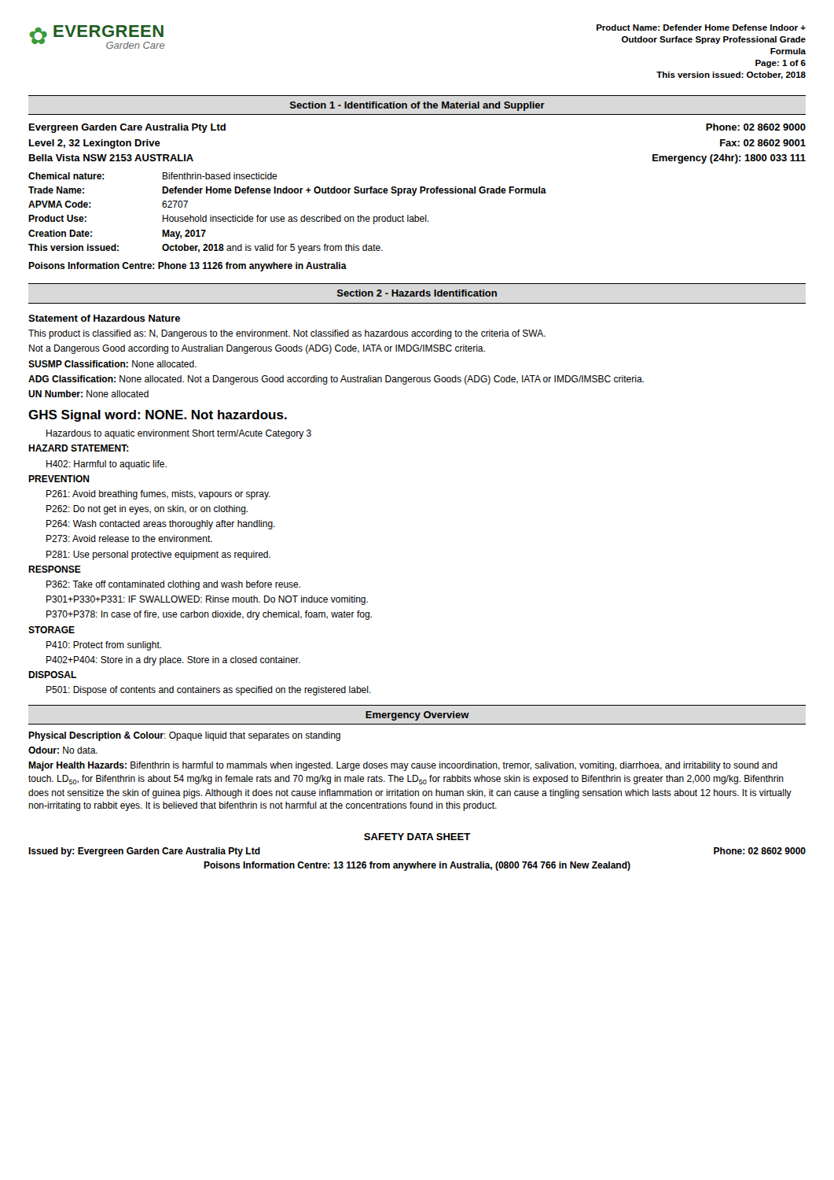✿ EVERGREEN Garden Care
Product Name: Defender Home Defense Indoor +
Outdoor Surface Spray Professional Grade
Formula
Page: 1 of 6
This version issued: October, 2018
Section 1 - Identification of the Material and Supplier
| Evergreen Garden Care Australia Pty Ltd | Phone: 02 8602 9000 |
| Level 2, 32 Lexington Drive | Fax: 02 8602 9001 |
| Bella Vista NSW 2153 AUSTRALIA | Emergency (24hr): 1800 033 111 |
| Chemical nature: | Bifenthrin-based insecticide |
| Trade Name: | Defender Home Defense Indoor + Outdoor Surface Spray Professional Grade Formula |
| APVMA Code: | 62707 |
| Product Use: | Household insecticide for use as described on the product label. |
| Creation Date: | May, 2017 |
| This version issued: | October, 2018 and is valid for 5 years from this date. |
Poisons Information Centre: Phone 13 1126 from anywhere in Australia
Section 2 - Hazards Identification
Statement of Hazardous Nature
This product is classified as: N, Dangerous to the environment. Not classified as hazardous according to the criteria of SWA.
Not a Dangerous Good according to Australian Dangerous Goods (ADG) Code, IATA or IMDG/IMSBC criteria.
SUSMP Classification: None allocated.
ADG Classification: None allocated. Not a Dangerous Good according to Australian Dangerous Goods (ADG) Code, IATA or IMDG/IMSBC criteria.
UN Number: None allocated
GHS Signal word: NONE. Not hazardous.
Hazardous to aquatic environment Short term/Acute Category 3
HAZARD STATEMENT:
H402: Harmful to aquatic life.
PREVENTION
P261: Avoid breathing fumes, mists, vapours or spray.
P262: Do not get in eyes, on skin, or on clothing.
P264: Wash contacted areas thoroughly after handling.
P273: Avoid release to the environment.
P281: Use personal protective equipment as required.
RESPONSE
P362: Take off contaminated clothing and wash before reuse.
P301+P330+P331: IF SWALLOWED: Rinse mouth. Do NOT induce vomiting.
P370+P378: In case of fire, use carbon dioxide, dry chemical, foam, water fog.
STORAGE
P410: Protect from sunlight.
P402+P404: Store in a dry place. Store in a closed container.
DISPOSAL
P501: Dispose of contents and containers as specified on the registered label.
Emergency Overview
Physical Description & Colour: Opaque liquid that separates on standing
Odour: No data.
Major Health Hazards: Bifenthrin is harmful to mammals when ingested. Large doses may cause incoordination, tremor, salivation, vomiting, diarrhoea, and irritability to sound and touch. LD50, for Bifenthrin is about 54 mg/kg in female rats and 70 mg/kg in male rats. The LD50 for rabbits whose skin is exposed to Bifenthrin is greater than 2,000 mg/kg. Bifenthrin does not sensitize the skin of guinea pigs. Although it does not cause inflammation or irritation on human skin, it can cause a tingling sensation which lasts about 12 hours. It is virtually non-irritating to rabbit eyes. It is believed that bifenthrin is not harmful at the concentrations found in this product.
SAFETY DATA SHEET
Issued by: Evergreen Garden Care Australia Pty Ltd Phone: 02 8602 9000
Poisons Information Centre: 13 1126 from anywhere in Australia, (0800 764 766 in New Zealand)